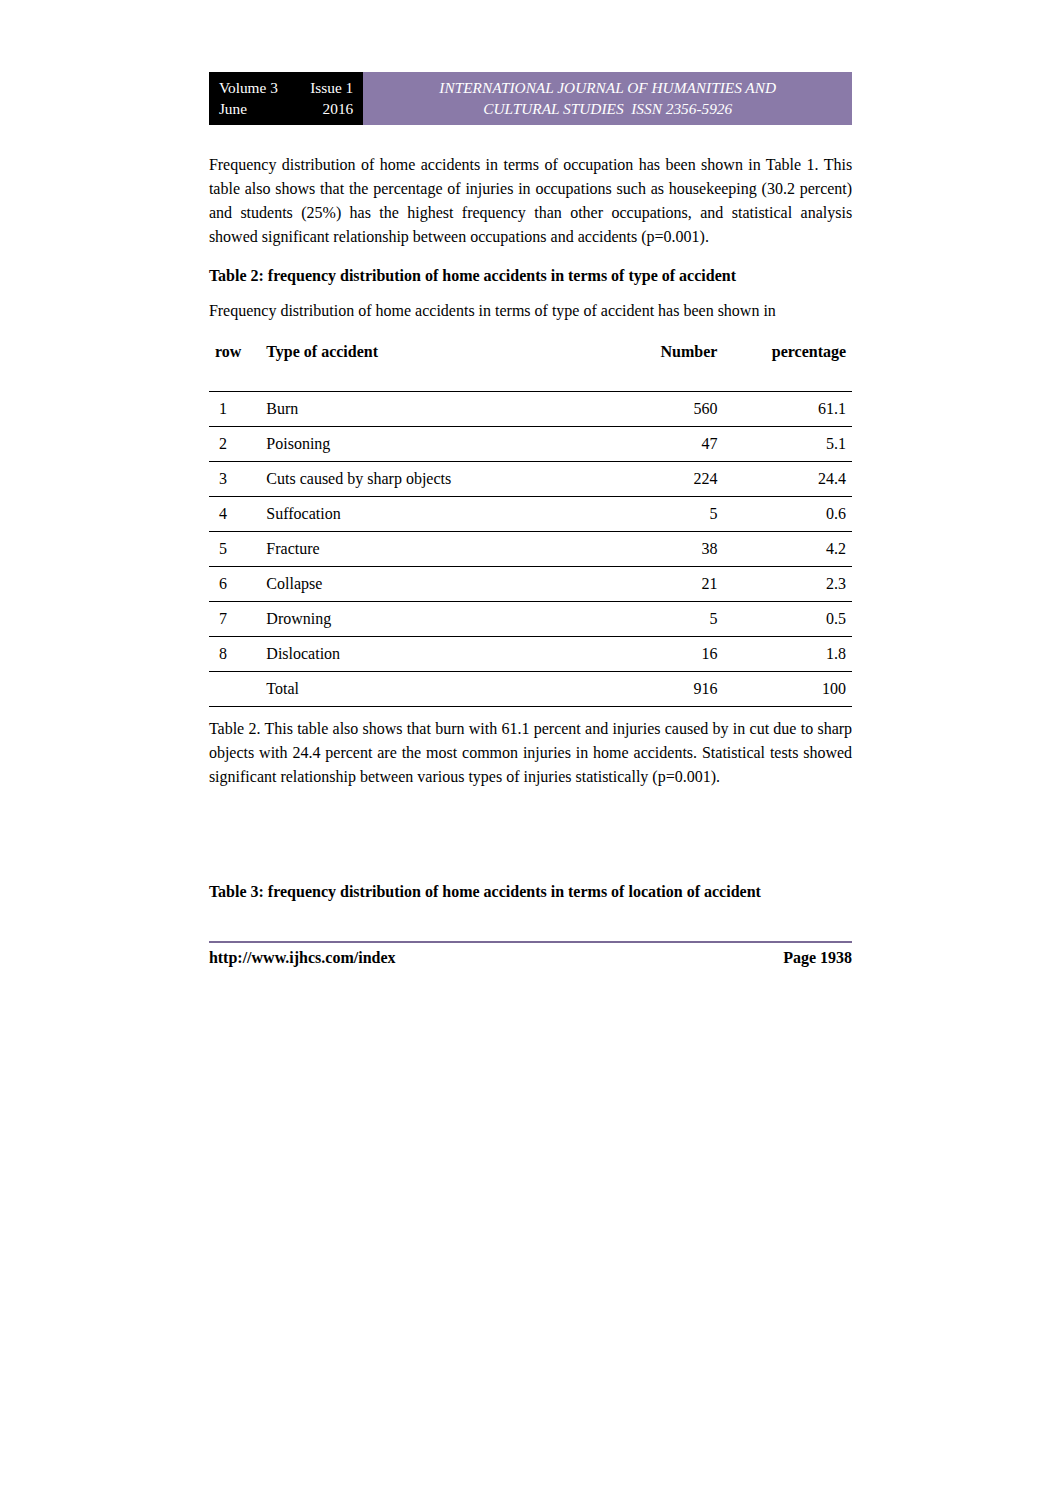Volume 3 Issue 1
June 2016
INTERNATIONAL JOURNAL OF HUMANITIES AND
CULTURAL STUDIES ISSN 2356-5926
Frequency distribution of home accidents in terms of occupation has been shown in Table 1. This table also shows that the percentage of injuries in occupations such as housekeeping (30.2 percent) and students (25%) has the highest frequency than other occupations, and statistical analysis showed significant relationship between occupations and accidents (p=0.001).
Table 2: frequency distribution of home accidents in terms of type of accident
Frequency distribution of home accidents in terms of type of accident has been shown in
| row | Type of accident | Number | percentage |
| --- | --- | --- | --- |
| 1 | Burn | 560 | 61.1 |
| 2 | Poisoning | 47 | 5.1 |
| 3 | Cuts caused by sharp objects | 224 | 24.4 |
| 4 | Suffocation | 5 | 0.6 |
| 5 | Fracture | 38 | 4.2 |
| 6 | Collapse | 21 | 2.3 |
| 7 | Drowning | 5 | 0.5 |
| 8 | Dislocation | 16 | 1.8 |
| | Total | 916 | 100 |
Table 2. This table also shows that burn with 61.1 percent and injuries caused by in cut due to sharp objects with 24.4 percent are the most common injuries in home accidents. Statistical tests showed significant relationship between various types of injuries statistically (p=0.001).
Table 3: frequency distribution of home accidents in terms of location of accident
http://www.ijhcs.com/index Page 1938